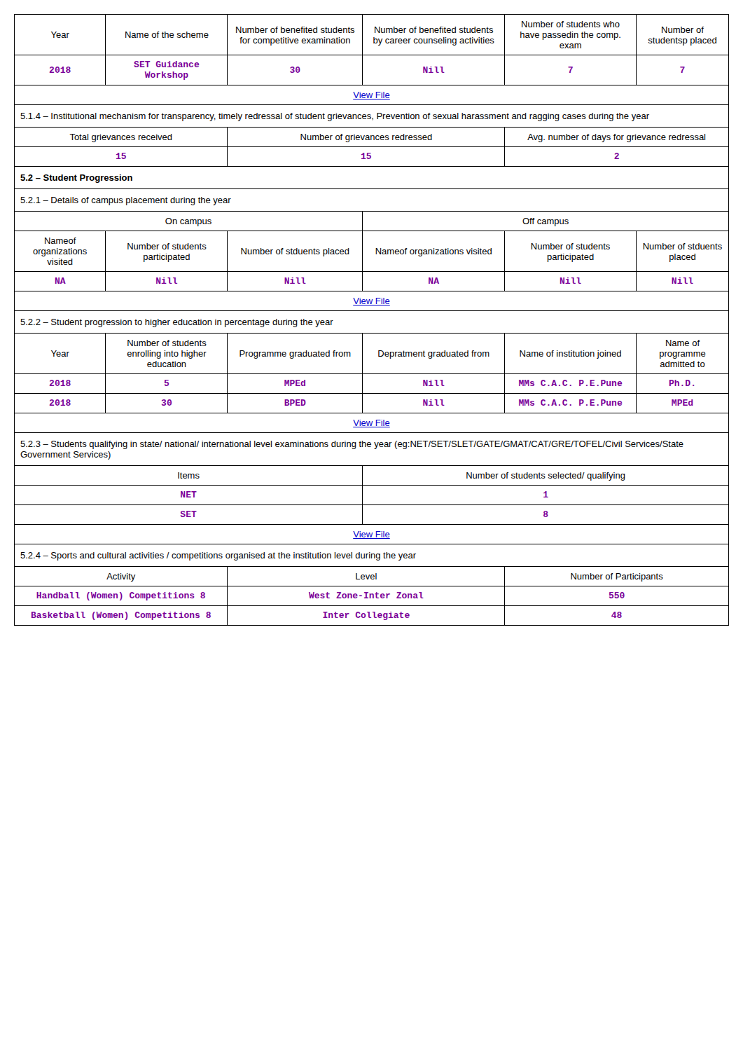| Year | Name of the scheme | Number of benefited students for competitive examination | Number of benefited students by career counseling activities | Number of students who have passedin the comp. exam | Number of studentsp placed |
| --- | --- | --- | --- | --- | --- |
| 2018 | SET Guidance Workshop | 30 | Nill | 7 | 7 |
| View File |
| 5.1.4 – Institutional mechanism for transparency, timely redressal of student grievances, Prevention of sexual harassment and ragging cases during the year |
| Total grievances received | Number of grievances redressed | Avg. number of days for grievance redressal |
| 15 | 15 | 2 |
| 5.2 – Student Progression |
| 5.2.1 – Details of campus placement during the year |
| On campus | Off campus |
| Nameof organizations visited | Number of students participated | Number of stduents placed | Nameof organizations visited | Number of students participated | Number of stduents placed |
| NA | Nill | Nill | NA | Nill | Nill |
| View File |
| 5.2.2 – Student progression to higher education in percentage during the year |
| Year | Number of students enrolling into higher education | Programme graduated from | Depratment graduated from | Name of institution joined | Name of programme admitted to |
| 2018 | 5 | MPEd | Nill | MMs C.A.C. P.E.Pune | Ph.D. |
| 2018 | 30 | BPED | Nill | MMs C.A.C. P.E.Pune | MPEd |
| View File |
| 5.2.3 – Students qualifying in state/ national/ international level examinations during the year (eg:NET/SET/SLET/GATE/GMAT/CAT/GRE/TOFEL/Civil Services/State Government Services) |
| Items | Number of students selected/ qualifying |
| NET | 1 |
| SET | 8 |
| View File |
| 5.2.4 – Sports and cultural activities / competitions organised at the institution level during the year |
| Activity | Level | Number of Participants |
| Handball (Women) Competitions 8 | West Zone-Inter Zonal | 550 |
| Basketball (Women) Competitions 8 | Inter Collegiate | 48 |